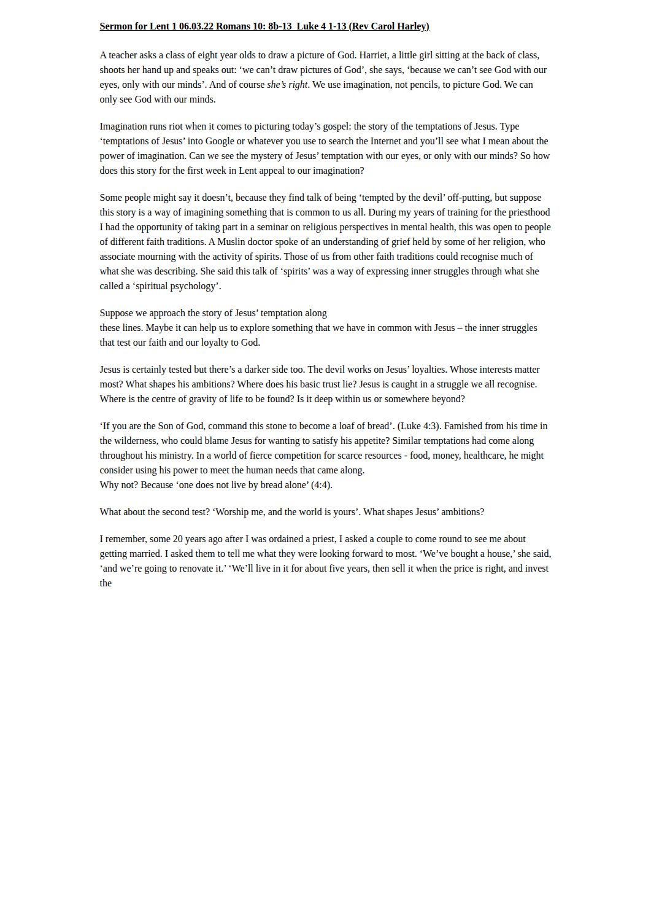Sermon for Lent 1 06.03.22 Romans 10: 8b-13 Luke 4 1-13 (Rev Carol Harley)
A teacher asks a class of eight year olds to draw a picture of God. Harriet, a little girl sitting at the back of class, shoots her hand up and speaks out: ‘we can’t draw pictures of God’, she says, ‘because we can’t see God with our eyes, only with our minds’. And of course she’s right. We use imagination, not pencils, to picture God. We can only see God with our minds.
Imagination runs riot when it comes to picturing today’s gospel: the story of the temptations of Jesus. Type ‘temptations of Jesus’ into Google or whatever you use to search the Internet and you’ll see what I mean about the power of imagination. Can we see the mystery of Jesus’ temptation with our eyes, or only with our minds? So how does this story for the first week in Lent appeal to our imagination?
Some people might say it doesn’t, because they find talk of being ‘tempted by the devil’ off-putting, but suppose this story is a way of imagining something that is common to us all. During my years of training for the priesthood I had the opportunity of taking part in a seminar on religious perspectives in mental health, this was open to people of different faith traditions. A Muslin doctor spoke of an understanding of grief held by some of her religion, who associate mourning with the activity of spirits. Those of us from other faith traditions could recognise much of what she was describing. She said this talk of ‘spirits’ was a way of expressing inner struggles through what she called a ‘spiritual psychology’.
Suppose we approach the story of Jesus’ temptation along
these lines. Maybe it can help us to explore something that we have in common with Jesus – the inner struggles that test our faith and our loyalty to God.
Jesus is certainly tested but there’s a darker side too. The devil works on Jesus’ loyalties. Whose interests matter most? What shapes his ambitions? Where does his basic trust lie? Jesus is caught in a struggle we all recognise. Where is the centre of gravity of life to be found? Is it deep within us or somewhere beyond?
‘If you are the Son of God, command this stone to become a loaf of bread’. (Luke 4:3). Famished from his time in the wilderness, who could blame Jesus for wanting to satisfy his appetite? Similar temptations had come along throughout his ministry. In a world of fierce competition for scarce resources - food, money, healthcare, he might consider using his power to meet the human needs that came along.
Why not? Because ‘one does not live by bread alone’ (4:4).
What about the second test? ‘Worship me, and the world is yours’. What shapes Jesus’ ambitions?
I remember, some 20 years ago after I was ordained a priest, I asked a couple to come round to see me about getting married. I asked them to tell me what they were looking forward to most. ‘We’ve bought a house,’ she said, ‘and we’re going to renovate it.’ ‘We’ll live in it for about five years, then sell it when the price is right, and invest the